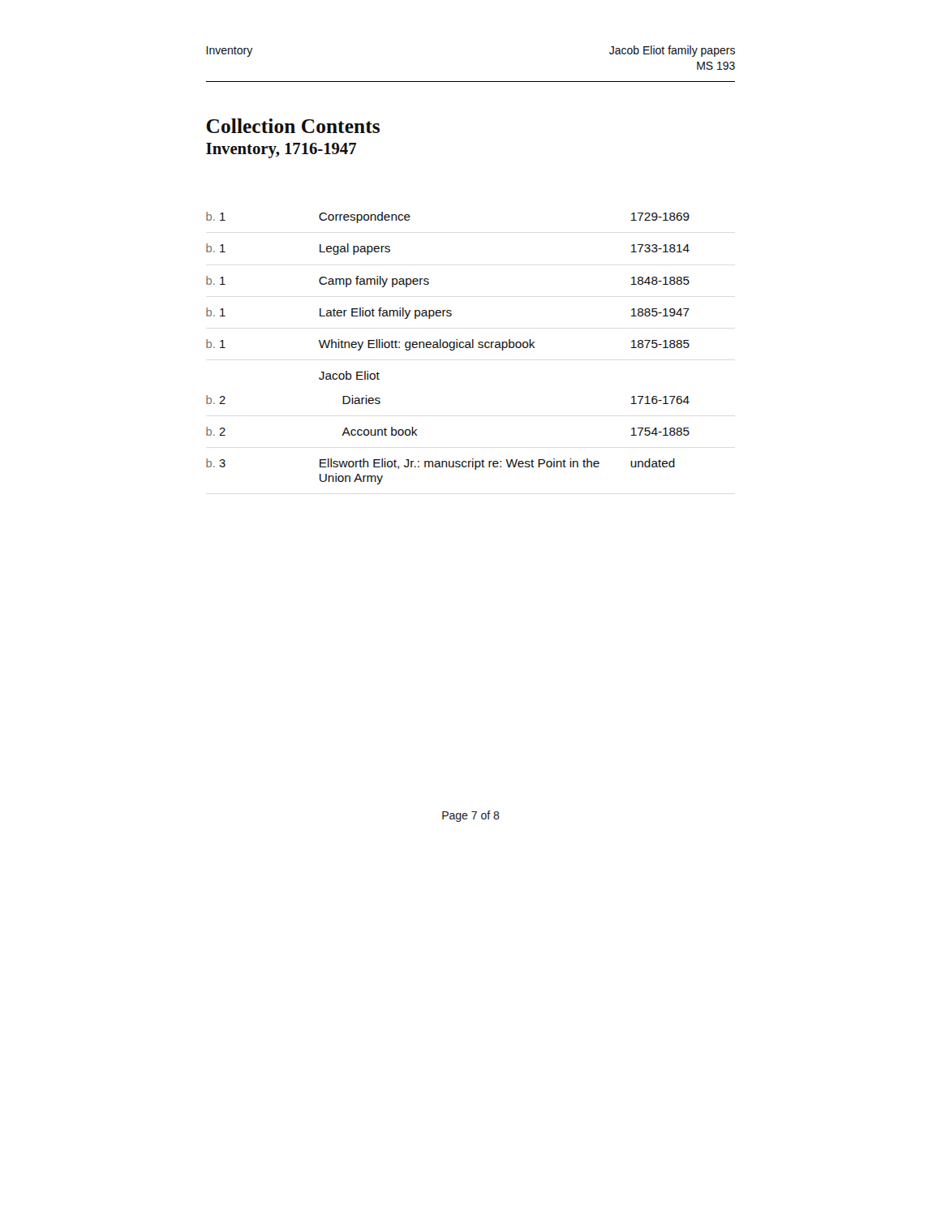Inventory
Jacob Eliot family papers
MS 193
Collection Contents
Inventory, 1716-1947
| b. 1 | Correspondence | 1729-1869 |
| b. 1 | Legal papers | 1733-1814 |
| b. 1 | Camp family papers | 1848-1885 |
| b. 1 | Later Eliot family papers | 1885-1947 |
| b. 1 | Whitney Elliott: genealogical scrapbook | 1875-1885 |
| | Jacob Eliot | |
| b. 2 | Diaries | 1716-1764 |
| b. 2 | Account book | 1754-1885 |
| b. 3 | Ellsworth Eliot, Jr.: manuscript re: West Point in the Union Army | undated |
Page 7 of 8